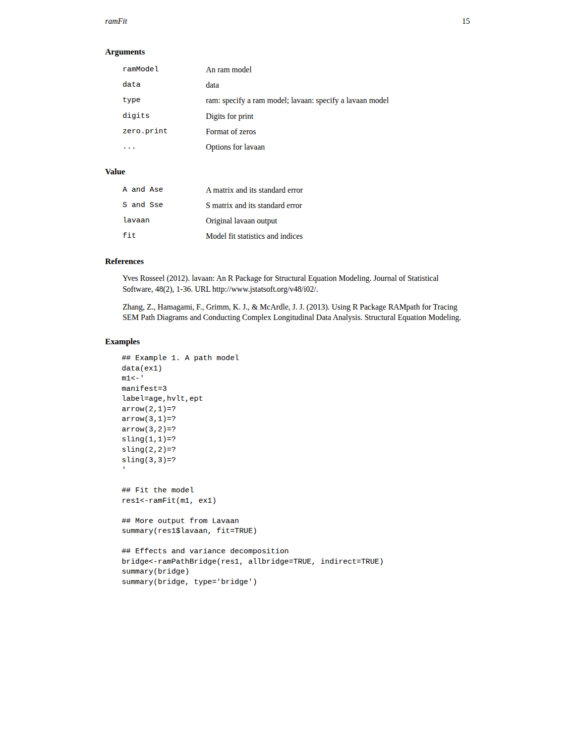ramFit 15
Arguments
ramModel
An ram model
data
data
type
ram: specify a ram model; lavaan: specify a lavaan model
digits
Digits for print
zero.print
Format of zeros
...
Options for lavaan
Value
A and Ase
A matrix and its standard error
S and Sse
S matrix and its standard error
lavaan
Original lavaan output
fit
Model fit statistics and indices
References
Yves Rosseel (2012). lavaan: An R Package for Structural Equation Modeling. Journal of Statistical Software, 48(2), 1-36. URL http://www.jstatsoft.org/v48/i02/.
Zhang, Z., Hamagami, F., Grimm, K. J., & McArdle, J. J. (2013). Using R Package RAMpath for Tracing SEM Path Diagrams and Conducting Complex Longitudinal Data Analysis. Structural Equation Modeling.
Examples
## Example 1. A path model
data(ex1)
m1<-'
manifest=3
label=age,hvlt,ept
arrow(2,1)=?
arrow(3,1)=?
arrow(3,2)=?
sling(1,1)=?
sling(2,2)=?
sling(3,3)=?
'

## Fit the model
res1<-ramFit(m1, ex1)

## More output from Lavaan
summary(res1$lavaan, fit=TRUE)

## Effects and variance decomposition
bridge<-ramPathBridge(res1, allbridge=TRUE, indirect=TRUE)
summary(bridge)
summary(bridge, type='bridge')